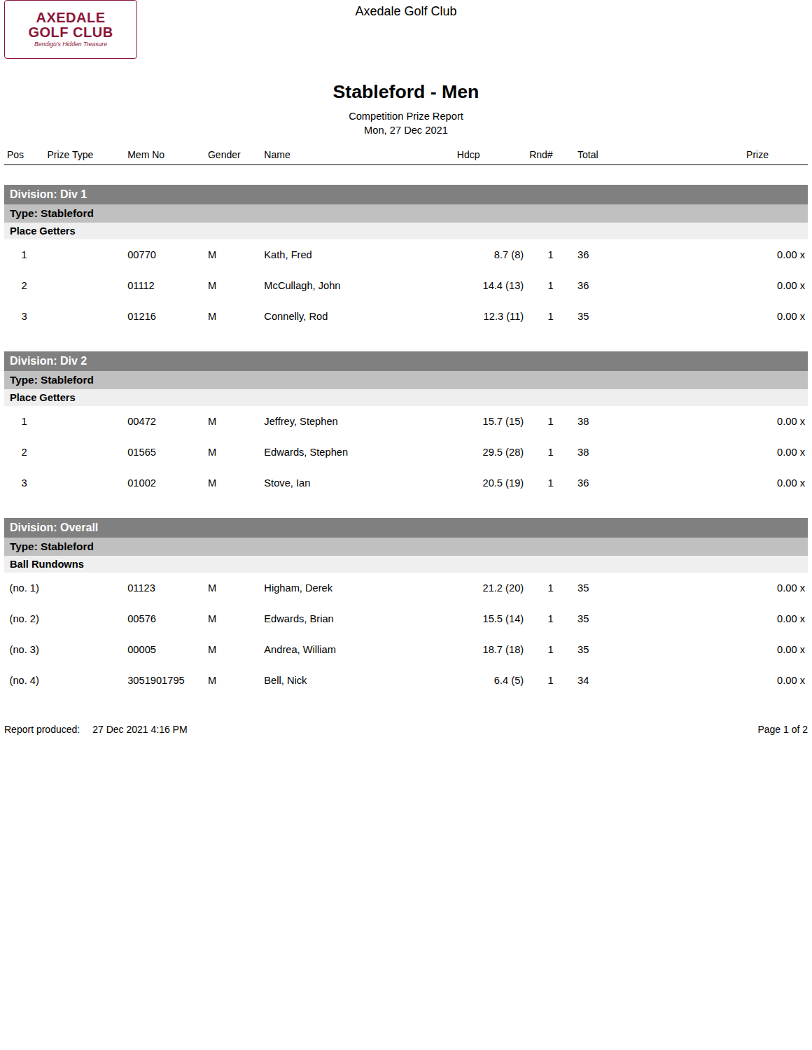AXEDALE
GOLF CLUB
Bendigo's Hidden Treasure
Axedale Golf Club
Stableford - Men
Competition Prize Report
Mon, 27 Dec 2021
| Pos | Prize Type | Mem No | Gender | Name | Hdcp | Rnd# | Total | | Prize |
| --- | --- | --- | --- | --- | --- | --- | --- | --- | --- |
| Division: Div 1 |
| Type: Stableford |
| Place Getters |
| 1 | | 00770 | M | Kath, Fred | 8.7 (8) | 1 | 36 | | 0.00 x |
| 2 | | 01112 | M | McCullagh, John | 14.4 (13) | 1 | 36 | | 0.00 x |
| 3 | | 01216 | M | Connelly, Rod | 12.3 (11) | 1 | 35 | | 0.00 x |
| Division: Div 2 |
| Type: Stableford |
| Place Getters |
| 1 | | 00472 | M | Jeffrey, Stephen | 15.7 (15) | 1 | 38 | | 0.00 x |
| 2 | | 01565 | M | Edwards, Stephen | 29.5 (28) | 1 | 38 | | 0.00 x |
| 3 | | 01002 | M | Stove, Ian | 20.5 (19) | 1 | 36 | | 0.00 x |
| Division: Overall |
| Type: Stableford |
| Ball Rundowns |
| (no. 1) | | 01123 | M | Higham, Derek | 21.2 (20) | 1 | 35 | | 0.00 x |
| (no. 2) | | 00576 | M | Edwards, Brian | 15.5 (14) | 1 | 35 | | 0.00 x |
| (no. 3) | | 00005 | M | Andrea, William | 18.7 (18) | 1 | 35 | | 0.00 x |
| (no. 4) | | 3051901795 | M | Bell, Nick | 6.4 (5) | 1 | 34 | | 0.00 x |
Report produced: 27 Dec 2021 4:16 PM
Page 1 of 2